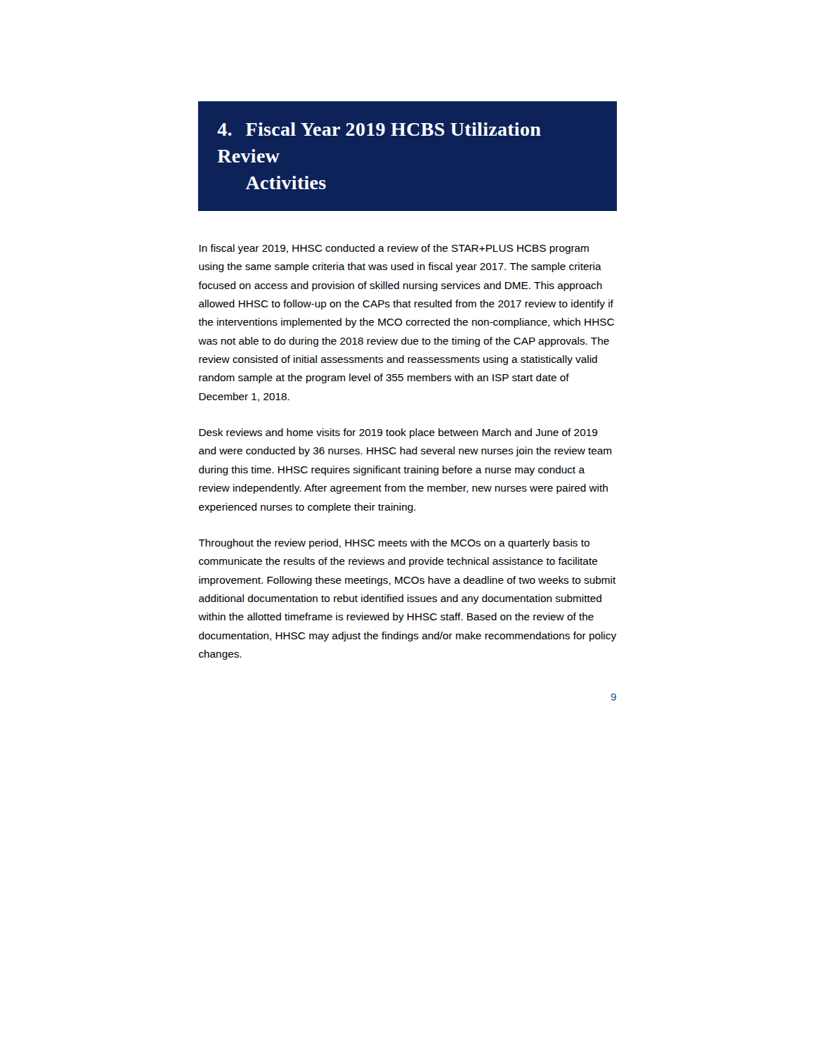4. Fiscal Year 2019 HCBS Utilization Review
Activities
In fiscal year 2019, HHSC conducted a review of the STAR+PLUS HCBS program using the same sample criteria that was used in fiscal year 2017. The sample criteria focused on access and provision of skilled nursing services and DME. This approach allowed HHSC to follow-up on the CAPs that resulted from the 2017 review to identify if the interventions implemented by the MCO corrected the non-compliance, which HHSC was not able to do during the 2018 review due to the timing of the CAP approvals. The review consisted of initial assessments and reassessments using a statistically valid random sample at the program level of 355 members with an ISP start date of December 1, 2018.
Desk reviews and home visits for 2019 took place between March and June of 2019 and were conducted by 36 nurses. HHSC had several new nurses join the review team during this time. HHSC requires significant training before a nurse may conduct a review independently. After agreement from the member, new nurses were paired with experienced nurses to complete their training.
Throughout the review period, HHSC meets with the MCOs on a quarterly basis to communicate the results of the reviews and provide technical assistance to facilitate improvement. Following these meetings, MCOs have a deadline of two weeks to submit additional documentation to rebut identified issues and any documentation submitted within the allotted timeframe is reviewed by HHSC staff. Based on the review of the documentation, HHSC may adjust the findings and/or make recommendations for policy changes.
9